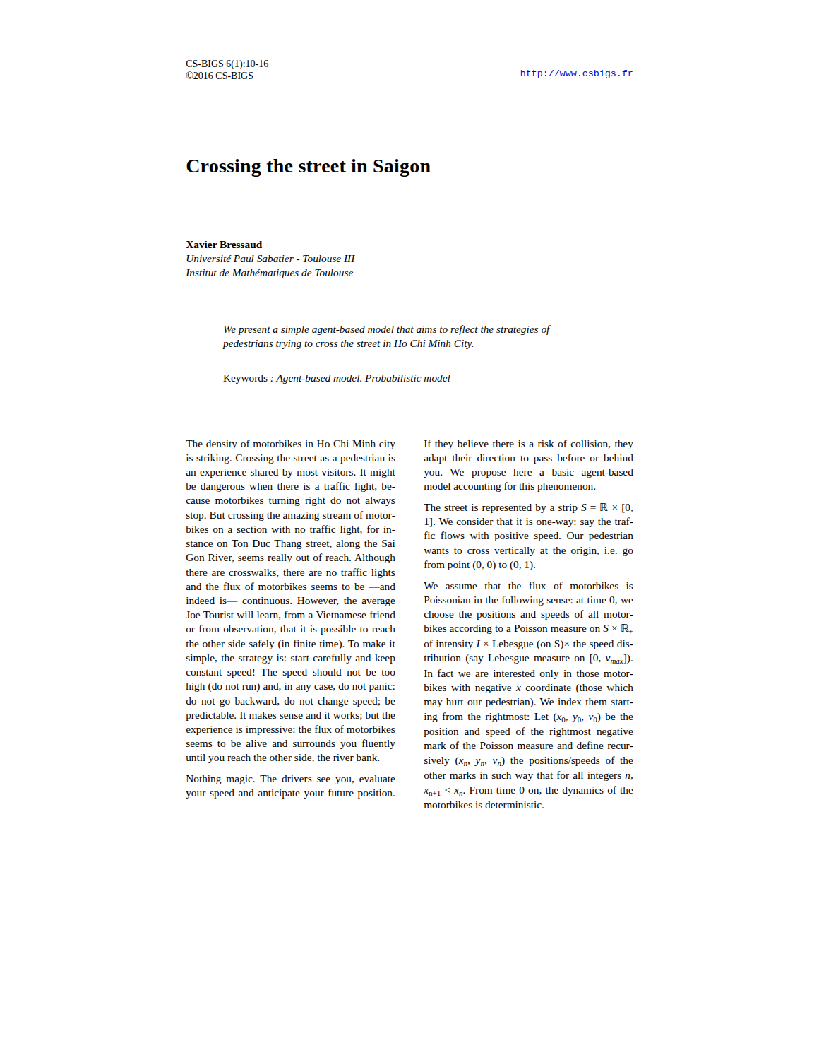CS-BIGS 6(1):10-16
©2016 CS-BIGS
http://www.csbigs.fr
Crossing the street in Saigon
Xavier Bressaud
Université Paul Sabatier - Toulouse III
Institut de Mathématiques de Toulouse
We present a simple agent-based model that aims to reflect the strategies of pedestrians trying to cross the street in Ho Chi Minh City.
Keywords : Agent-based model. Probabilistic model
The density of motorbikes in Ho Chi Minh city is striking. Crossing the street as a pedestrian is an experience shared by most visitors. It might be dangerous when there is a traffic light, because motorbikes turning right do not always stop. But crossing the amazing stream of motorbikes on a section with no traffic light, for instance on Ton Duc Thang street, along the Sai Gon River, seems really out of reach. Although there are crosswalks, there are no traffic lights and the flux of motorbikes seems to be —and indeed is— continuous. However, the average Joe Tourist will learn, from a Vietnamese friend or from observation, that it is possible to reach the other side safely (in finite time). To make it simple, the strategy is: start carefully and keep constant speed! The speed should not be too high (do not run) and, in any case, do not panic: do not go backward, do not change speed; be predictable. It makes sense and it works; but the experience is impressive: the flux of motorbikes seems to be alive and surrounds you fluently until you reach the other side, the river bank.
Nothing magic. The drivers see you, evaluate your speed and anticipate your future position. If they believe there is a risk of collision, they adapt their direction to pass before or behind you. We propose here a basic agent-based model accounting for this phenomenon.
The street is represented by a strip S = ℝ × [0, 1]. We consider that it is one-way: say the traffic flows with positive speed. Our pedestrian wants to cross vertically at the origin, i.e. go from point (0, 0) to (0, 1).
We assume that the flux of motorbikes is Poissonian in the following sense: at time 0, we choose the positions and speeds of all motorbikes according to a Poisson measure on S × ℝ+ of intensity I × Lebesgue (on S)× the speed distribution (say Lebesgue measure on [0, vmax]). In fact we are interested only in those motorbikes with negative x coordinate (those which may hurt our pedestrian). We index them starting from the rightmost: Let (x 0, y 0, v 0) be the position and speed of the rightmost negative mark of the Poisson measure and define recursively (xn, yn, vn) the positions/speeds of the other marks in such way that for all integers n, xn+1 < xn. From time 0 on, the dynamics of the motorbikes is deterministic.